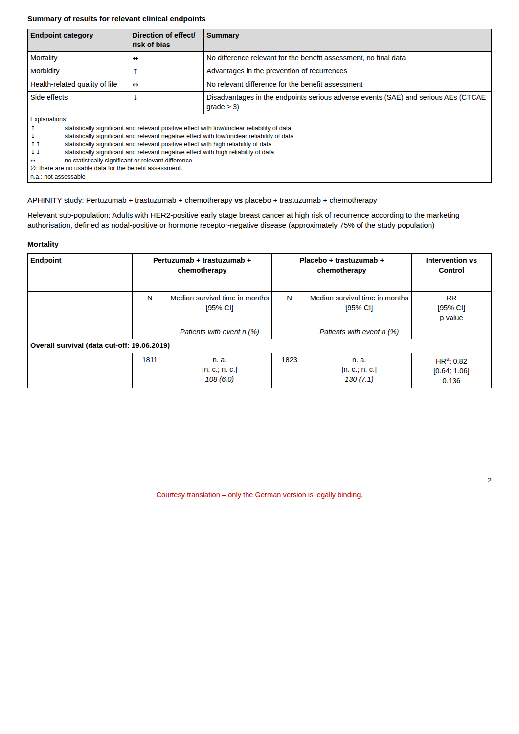Summary of results for relevant clinical endpoints
| Endpoint category | Direction of effect/ risk of bias | Summary |
| --- | --- | --- |
| Mortality | ↔ | No difference relevant for the benefit assessment, no final data |
| Morbidity | ↑ | Advantages in the prevention of recurrences |
| Health-related quality of life | ↔ | No relevant difference for the benefit assessment |
| Side effects | ↓ | Disadvantages in the endpoints serious adverse events (SAE) and serious AEs (CTCAE grade ≥ 3) |
| Explanations: ↑ statistically significant and relevant positive effect with low/unclear reliability of data ↓ statistically significant and relevant negative effect with low/unclear reliability of data ↑↑ statistically significant and relevant positive effect with high reliability of data ↓↓ statistically significant and relevant negative effect with high reliability of data ↔ no statistically significant or relevant difference ∅: there are no usable data for the benefit assessment. n.a.: not assessable |
APHINITY study: Pertuzumab + trastuzumab + chemotherapy vs placebo + trastuzumab + chemotherapy
Relevant sub-population: Adults with HER2-positive early stage breast cancer at high risk of recurrence according to the marketing authorisation, defined as nodal-positive or hormone receptor-negative disease (approximately 75% of the study population)
Mortality
| Endpoint | Pertuzumab + trastuzumab + chemotherapy | Placebo + trastuzumab + chemotherapy | Intervention vs Control |
| | N | Median survival time in months [95% CI] | N | Median survival time in months [95% CI] | RR [95% CI] p value |
| | | Patients with event n (%) | | Patients with event n (%) | |
| Overall survival (data cut-off: 19.06.2019) |
| | 1811 | n. a. [n. c.; n. c.] 108 (6.0) | 1823 | n. a. [n. c.; n. c.] 130 (7.1) | HR a : 0.82 [0.64; 1.06] 0.136 |
2
Courtesy translation – only the German version is legally binding.